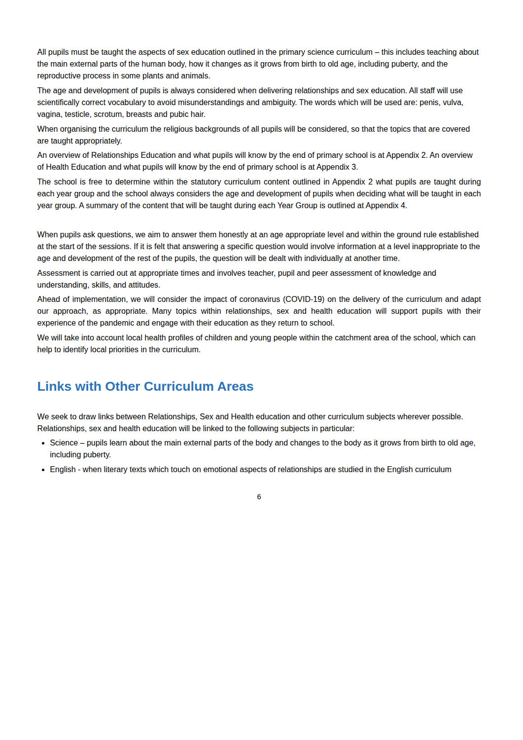All pupils must be taught the aspects of sex education outlined in the primary science curriculum – this includes teaching about the main external parts of the human body, how it changes as it grows from birth to old age, including puberty, and the reproductive process in some plants and animals.
The age and development of pupils is always considered when delivering relationships and sex education. All staff will use scientifically correct vocabulary to avoid misunderstandings and ambiguity. The words which will be used are: penis, vulva, vagina, testicle, scrotum, breasts and pubic hair.
When organising the curriculum the religious backgrounds of all pupils will be considered, so that the topics that are covered are taught appropriately.
An overview of Relationships Education and what pupils will know by the end of primary school is at Appendix 2. An overview of Health Education and what pupils will know by the end of primary school is at Appendix 3.
The school is free to determine within the statutory curriculum content outlined in Appendix 2 what pupils are taught during each year group and the school always considers the age and development of pupils when deciding what will be taught in each year group. A summary of the content that will be taught during each Year Group is outlined at Appendix 4.
When pupils ask questions, we aim to answer them honestly at an age appropriate level and within the ground rule established at the start of the sessions. If it is felt that answering a specific question would involve information at a level inappropriate to the age and development of the rest of the pupils, the question will be dealt with individually at another time.
Assessment is carried out at appropriate times and involves teacher, pupil and peer assessment of knowledge and understanding, skills, and attitudes.
Ahead of implementation, we will consider the impact of coronavirus (COVID-19) on the delivery of the curriculum and adapt our approach, as appropriate. Many topics within relationships, sex and health education will support pupils with their experience of the pandemic and engage with their education as they return to school.
We will take into account local health profiles of children and young people within the catchment area of the school, which can help to identify local priorities in the curriculum.
Links with Other Curriculum Areas
We seek to draw links between Relationships, Sex and Health education and other curriculum subjects wherever possible. Relationships, sex and health education will be linked to the following subjects in particular:
Science – pupils learn about the main external parts of the body and changes to the body as it grows from birth to old age, including puberty.
English - when literary texts which touch on emotional aspects of relationships are studied in the English curriculum
6